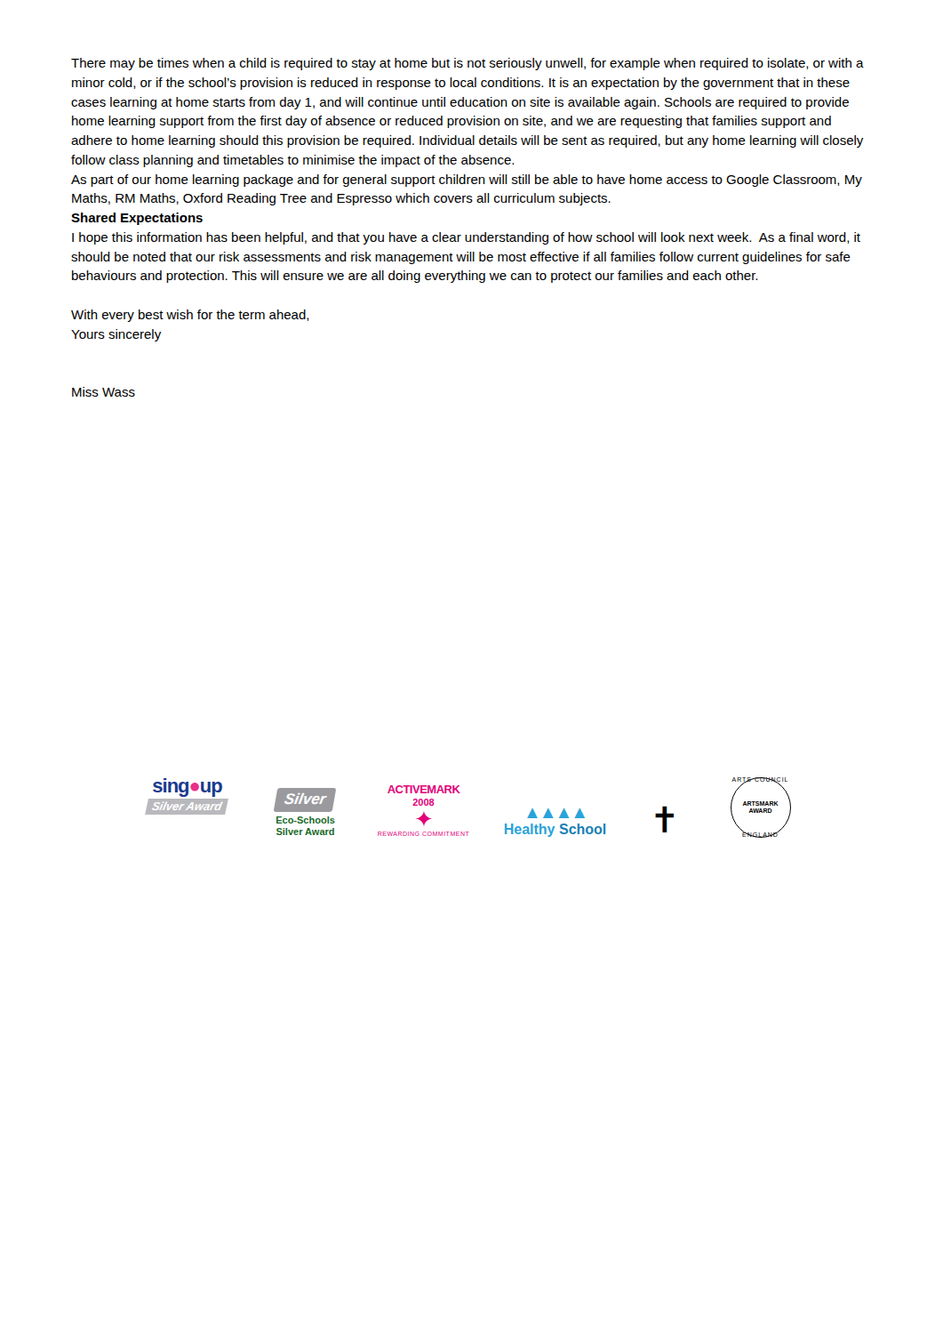There may be times when a child is required to stay at home but is not seriously unwell, for example when required to isolate, or with a minor cold, or if the school’s provision is reduced in response to local conditions. It is an expectation by the government that in these cases learning at home starts from day 1, and will continue until education on site is available again. Schools are required to provide home learning support from the first day of absence or reduced provision on site, and we are requesting that families support and adhere to home learning should this provision be required. Individual details will be sent as required, but any home learning will closely follow class planning and timetables to minimise the impact of the absence.
As part of our home learning package and for general support children will still be able to have home access to Google Classroom, My Maths, RM Maths, Oxford Reading Tree and Espresso which covers all curriculum subjects.
Shared Expectations
I hope this information has been helpful, and that you have a clear understanding of how school will look next week. As a final word, it should be noted that our risk assessments and risk management will be most effective if all families follow current guidelines for safe behaviours and protection. This will ensure we are all doing everything we can to protect our families and each other.
With every best wish for the term ahead,
Yours sincerely
Miss Wass
sing●up
Silver Award
Silver
Eco-Schools
Silver Award
ACTIVEMARK
2008
✦
REWARDING COMMITMENT
▲▲▲▲
Healthy School
✝
ARTS COUNCIL
ARTSMARK
AWARD
ENGLAND